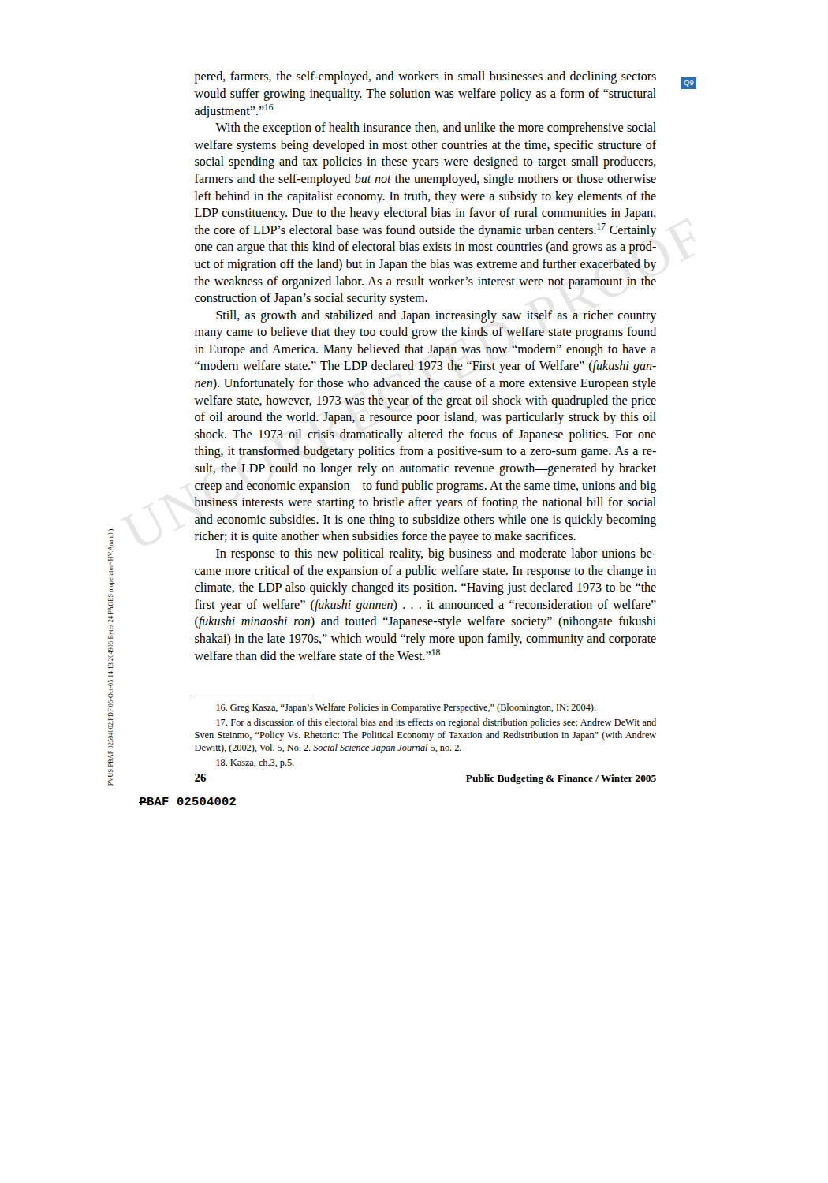UNCORRECTED PROOF
PVUS PBAF 02504002.PDF 06-Oct-05 14:13 204906 Bytes 24 PAGES n operator=HV.Ananth)
Q9
pered, farmers, the self-employed, and workers in small businesses and declining sectors would suffer growing inequality. The solution was welfare policy as a form of “structural adjustment”.”16
With the exception of health insurance then, and unlike the more comprehensive social welfare systems being developed in most other countries at the time, specific structure of social spending and tax policies in these years were designed to target small producers, farmers and the self-employed but not the unemployed, single mothers or those otherwise left behind in the capitalist economy. In truth, they were a subsidy to key elements of the LDP constituency. Due to the heavy electoral bias in favor of rural communities in Japan, the core of LDP’s electoral base was found outside the dynamic urban centers.17 Certainly one can argue that this kind of electoral bias exists in most countries (and grows as a product of migration off the land) but in Japan the bias was extreme and further exacerbated by the weakness of organized labor. As a result worker’s interest were not paramount in the construction of Japan’s social security system.
Still, as growth and stabilized and Japan increasingly saw itself as a richer country many came to believe that they too could grow the kinds of welfare state programs found in Europe and America. Many believed that Japan was now “modern” enough to have a “modern welfare state.” The LDP declared 1973 the “First year of Welfare” (fukushi gannen). Unfortunately for those who advanced the cause of a more extensive European style welfare state, however, 1973 was the year of the great oil shock with quadrupled the price of oil around the world. Japan, a resource poor island, was particularly struck by this oil shock. The 1973 oil crisis dramatically altered the focus of Japanese politics. For one thing, it transformed budgetary politics from a positive-sum to a zero-sum game. As a result, the LDP could no longer rely on automatic revenue growth—generated by bracket creep and economic expansion—to fund public programs. At the same time, unions and big business interests were starting to bristle after years of footing the national bill for social and economic subsidies. It is one thing to subsidize others while one is quickly becoming richer; it is quite another when subsidies force the payee to make sacrifices.
In response to this new political reality, big business and moderate labor unions became more critical of the expansion of a public welfare state. In response to the change in climate, the LDP also quickly changed its position. “Having just declared 1973 to be “the first year of welfare” (fukushi gannen) . . . it announced a “reconsideration of welfare” (fukushi minaoshi ron) and touted “Japanese-style welfare society” (nihongate fukushi shakai) in the late 1970s,” which would “rely more upon family, community and corporate welfare than did the welfare state of the West.”18
16. Greg Kasza, “Japan’s Welfare Policies in Comparative Perspective,” (Bloomington, IN: 2004).
17. For a discussion of this electoral bias and its effects on regional distribution policies see: Andrew DeWit and Sven Steinmo, “Policy Vs. Rhetoric: The Political Economy of Taxation and Redistribution in Japan” (with Andrew Dewitt), (2002), Vol. 5, No. 2. Social Science Japan Journal 5, no. 2.
18. Kasza, ch.3, p.5.
26 Public Budgeting & Finance / Winter 2005
PBAF 02504002